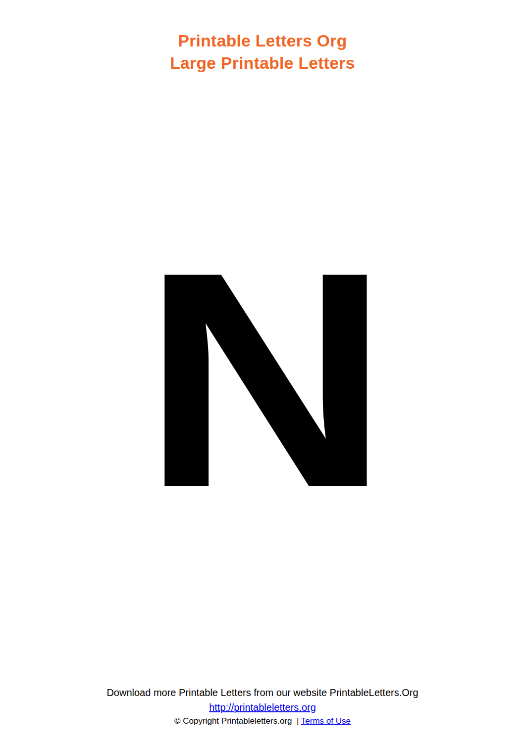Printable Letters Org Large Printable Letters
N
Download more Printable Letters from our website PrintableLetters.Org
http://printableletters.org
© Copyright Printableletters.org | Terms of Use